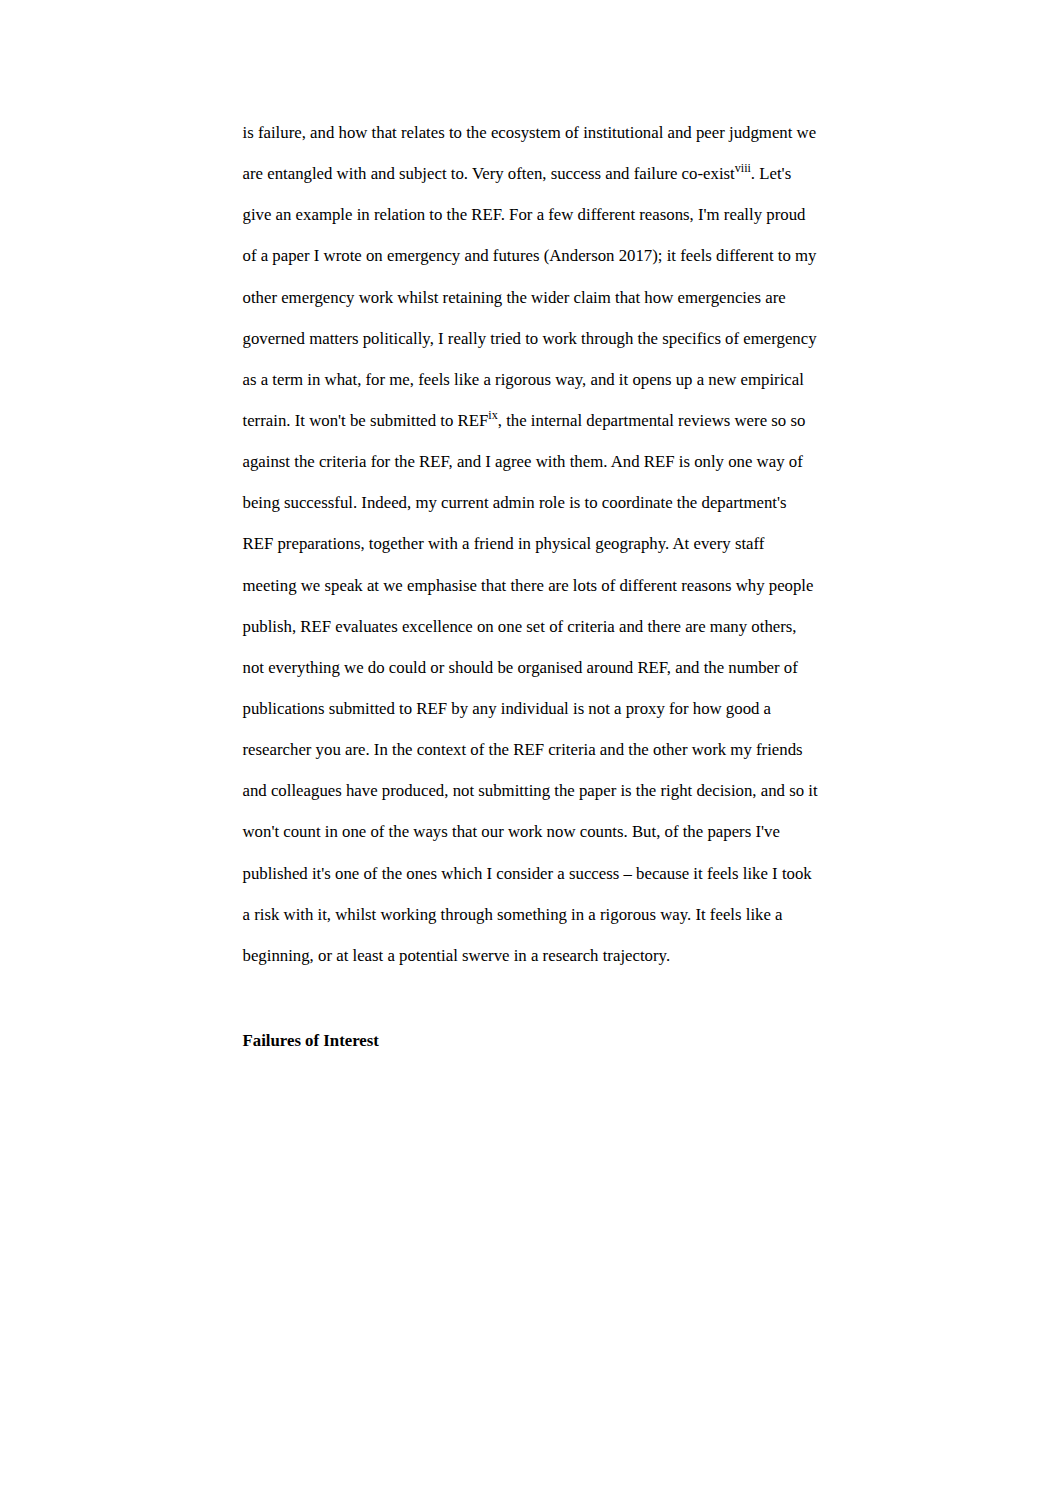is failure, and how that relates to the ecosystem of institutional and peer judgment we are entangled with and subject to. Very often, success and failure co-existviii. Let's give an example in relation to the REF. For a few different reasons, I'm really proud of a paper I wrote on emergency and futures (Anderson 2017); it feels different to my other emergency work whilst retaining the wider claim that how emergencies are governed matters politically, I really tried to work through the specifics of emergency as a term in what, for me, feels like a rigorous way, and it opens up a new empirical terrain. It won't be submitted to REFix, the internal departmental reviews were so so against the criteria for the REF, and I agree with them. And REF is only one way of being successful. Indeed, my current admin role is to coordinate the department's REF preparations, together with a friend in physical geography. At every staff meeting we speak at we emphasise that there are lots of different reasons why people publish, REF evaluates excellence on one set of criteria and there are many others, not everything we do could or should be organised around REF, and the number of publications submitted to REF by any individual is not a proxy for how good a researcher you are. In the context of the REF criteria and the other work my friends and colleagues have produced, not submitting the paper is the right decision, and so it won't count in one of the ways that our work now counts. But, of the papers I've published it's one of the ones which I consider a success – because it feels like I took a risk with it, whilst working through something in a rigorous way. It feels like a beginning, or at least a potential swerve in a research trajectory.
Failures of Interest